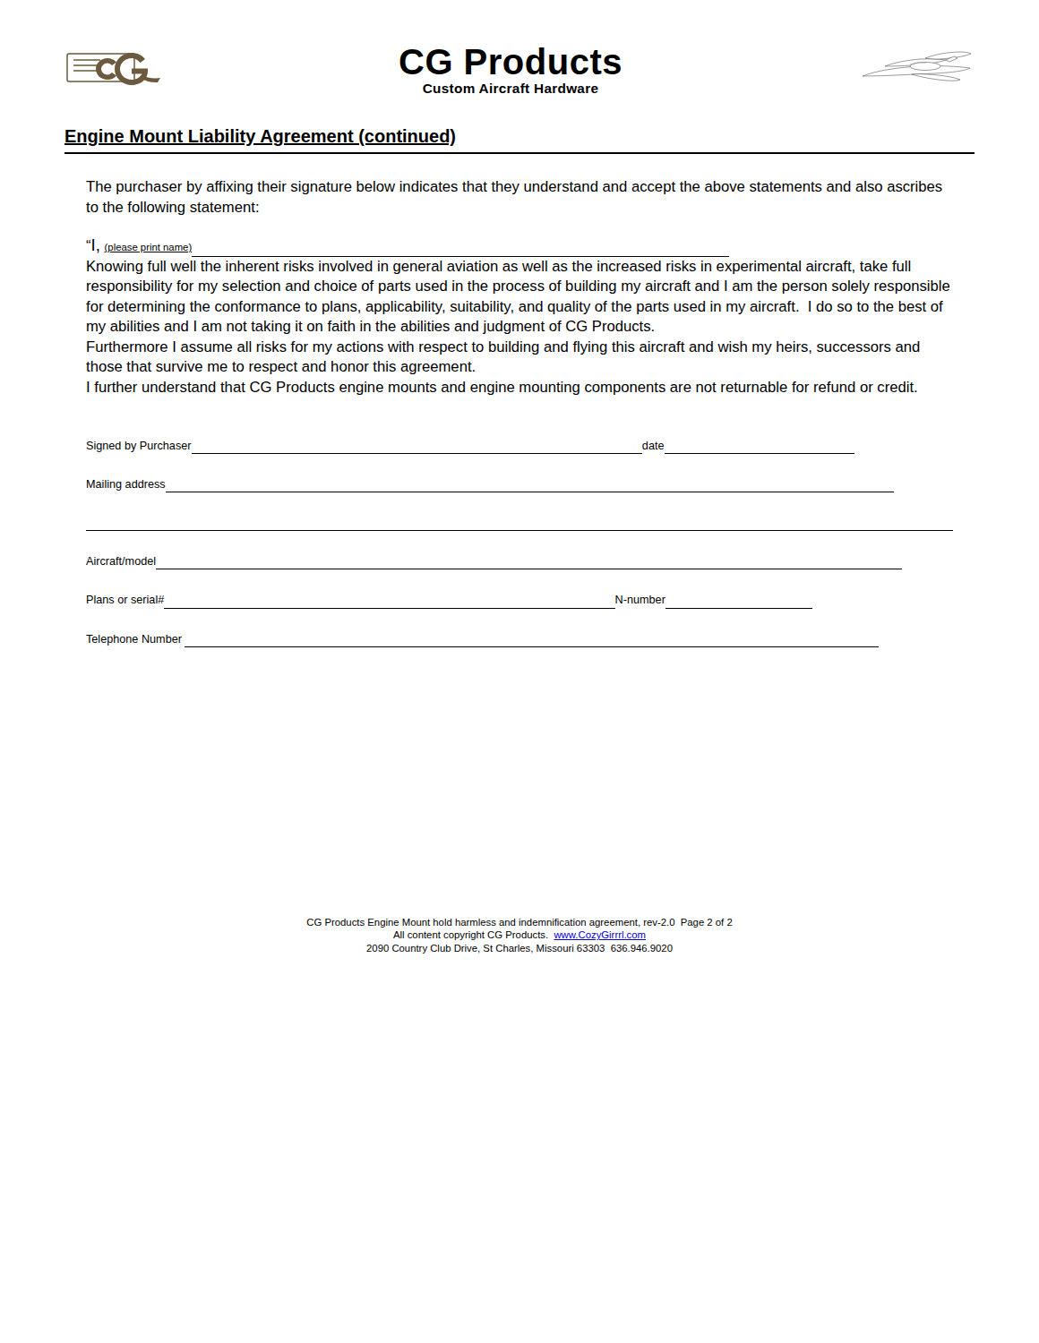CG Products
Custom Aircraft Hardware
Engine Mount Liability Agreement (continued)
The purchaser by affixing their signature below indicates that they understand and accept the above statements and also ascribes to the following statement:
“I, (please print name)
Knowing full well the inherent risks involved in general aviation as well as the increased risks in experimental aircraft, take full responsibility for my selection and choice of parts used in the process of building my aircraft and I am the person solely responsible for determining the conformance to plans, applicability, suitability, and quality of the parts used in my aircraft. I do so to the best of my abilities and I am not taking it on faith in the abilities and judgment of CG Products.
Furthermore I assume all risks for my actions with respect to building and flying this aircraft and wish my heirs, successors and those that survive me to respect and honor this agreement.
I further understand that CG Products engine mounts and engine mounting components are not returnable for refund or credit.
Signed by Purchaser date
Mailing address
Aircraft/model
Plans or serial# N-number
Telephone Number
CG Products Engine Mount hold harmless and indemnification agreement, rev-2.0 Page 2 of 2
All content copyright CG Products. www.CozyGirrrl.com
2090 Country Club Drive, St Charles, Missouri 63303 636.946.9020